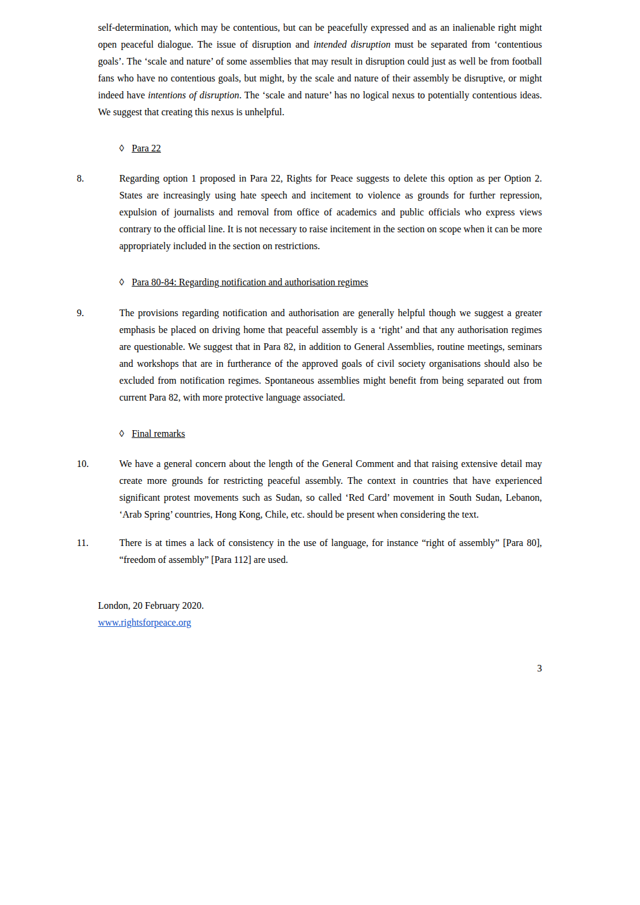self-determination, which may be contentious, but can be peacefully expressed and as an inalienable right might open peaceful dialogue. The issue of disruption and intended disruption must be separated from ‘contentious goals’. The ‘scale and nature’ of some assemblies that may result in disruption could just as well be from football fans who have no contentious goals, but might, by the scale and nature of their assembly be disruptive, or might indeed have intentions of disruption. The ‘scale and nature’ has no logical nexus to potentially contentious ideas. We suggest that creating this nexus is unhelpful.
◊Para 22
8. Regarding option 1 proposed in Para 22, Rights for Peace suggests to delete this option as per Option 2. States are increasingly using hate speech and incitement to violence as grounds for further repression, expulsion of journalists and removal from office of academics and public officials who express views contrary to the official line. It is not necessary to raise incitement in the section on scope when it can be more appropriately included in the section on restrictions.
◊Para 80-84: Regarding notification and authorisation regimes
9. The provisions regarding notification and authorisation are generally helpful though we suggest a greater emphasis be placed on driving home that peaceful assembly is a ‘right’ and that any authorisation regimes are questionable. We suggest that in Para 82, in addition to General Assemblies, routine meetings, seminars and workshops that are in furtherance of the approved goals of civil society organisations should also be excluded from notification regimes. Spontaneous assemblies might benefit from being separated out from current Para 82, with more protective language associated.
◊Final remarks
10. We have a general concern about the length of the General Comment and that raising extensive detail may create more grounds for restricting peaceful assembly. The context in countries that have experienced significant protest movements such as Sudan, so called ‘Red Card’ movement in South Sudan, Lebanon, ‘Arab Spring’ countries, Hong Kong, Chile, etc. should be present when considering the text.
11. There is at times a lack of consistency in the use of language, for instance “right of assembly” [Para 80], “freedom of assembly” [Para 112] are used.
London, 20 February 2020.
www.rightsforpeace.org
3